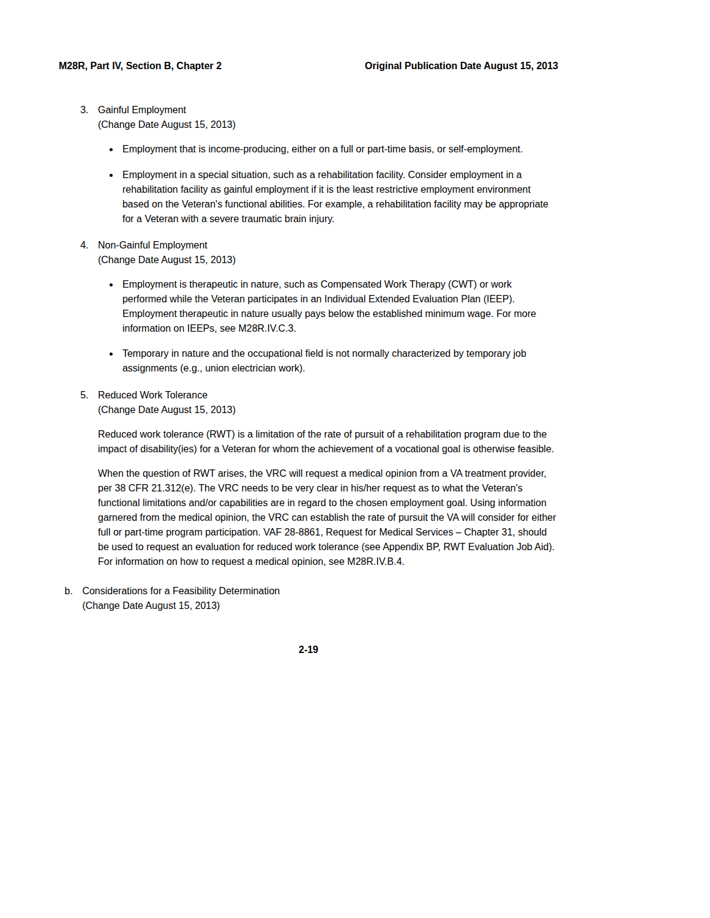M28R, Part IV, Section B, Chapter 2
Original Publication Date August 15, 2013
3. Gainful Employment
(Change Date August 15, 2013)
Employment that is income-producing, either on a full or part-time basis, or self-employment.
Employment in a special situation, such as a rehabilitation facility. Consider employment in a rehabilitation facility as gainful employment if it is the least restrictive employment environment based on the Veteran's functional abilities. For example, a rehabilitation facility may be appropriate for a Veteran with a severe traumatic brain injury.
4. Non-Gainful Employment
(Change Date August 15, 2013)
Employment is therapeutic in nature, such as Compensated Work Therapy (CWT) or work performed while the Veteran participates in an Individual Extended Evaluation Plan (IEEP). Employment therapeutic in nature usually pays below the established minimum wage. For more information on IEEPs, see M28R.IV.C.3.
Temporary in nature and the occupational field is not normally characterized by temporary job assignments (e.g., union electrician work).
5. Reduced Work Tolerance
(Change Date August 15, 2013)
Reduced work tolerance (RWT) is a limitation of the rate of pursuit of a rehabilitation program due to the impact of disability(ies) for a Veteran for whom the achievement of a vocational goal is otherwise feasible.
When the question of RWT arises, the VRC will request a medical opinion from a VA treatment provider, per 38 CFR 21.312(e). The VRC needs to be very clear in his/her request as to what the Veteran's functional limitations and/or capabilities are in regard to the chosen employment goal. Using information garnered from the medical opinion, the VRC can establish the rate of pursuit the VA will consider for either full or part-time program participation. VAF 28-8861, Request for Medical Services – Chapter 31, should be used to request an evaluation for reduced work tolerance (see Appendix BP, RWT Evaluation Job Aid). For information on how to request a medical opinion, see M28R.IV.B.4.
b. Considerations for a Feasibility Determination
(Change Date August 15, 2013)
2-19